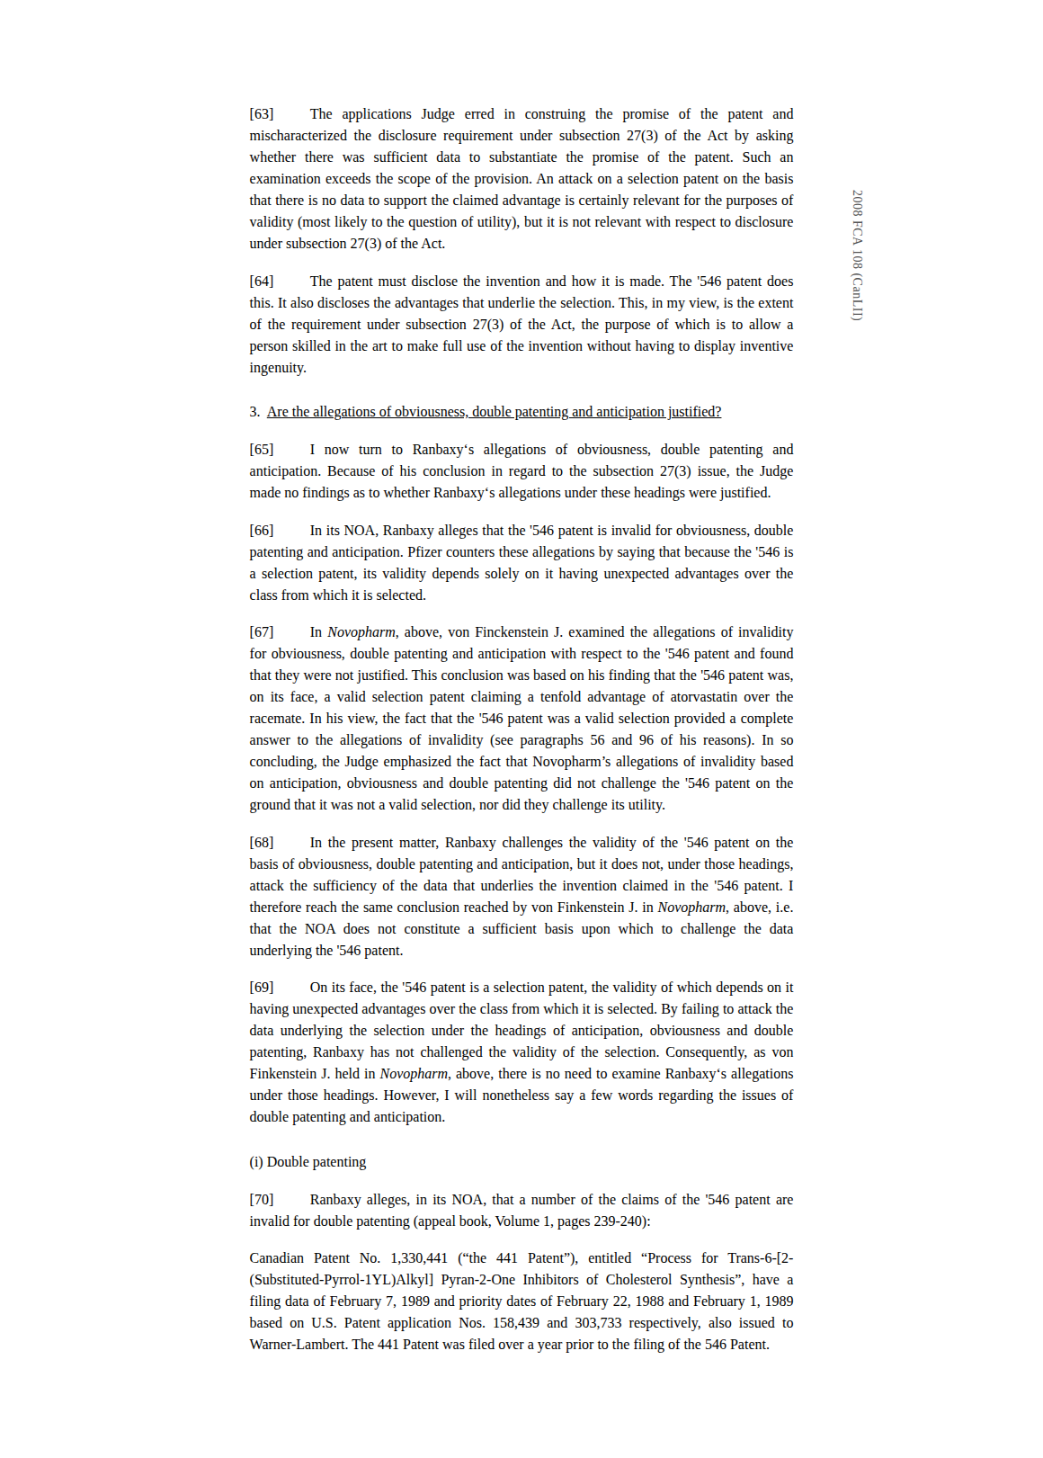2008 FCA 108 (CanLII)
[63] The applications Judge erred in construing the promise of the patent and mischaracterized the disclosure requirement under subsection 27(3) of the Act by asking whether there was sufficient data to substantiate the promise of the patent. Such an examination exceeds the scope of the provision. An attack on a selection patent on the basis that there is no data to support the claimed advantage is certainly relevant for the purposes of validity (most likely to the question of utility), but it is not relevant with respect to disclosure under subsection 27(3) of the Act.
[64] The patent must disclose the invention and how it is made. The '546 patent does this. It also discloses the advantages that underlie the selection. This, in my view, is the extent of the requirement under subsection 27(3) of the Act, the purpose of which is to allow a person skilled in the art to make full use of the invention without having to display inventive ingenuity.
3. Are the allegations of obviousness, double patenting and anticipation justified?
[65] I now turn to Ranbaxy‘s allegations of obviousness, double patenting and anticipation. Because of his conclusion in regard to the subsection 27(3) issue, the Judge made no findings as to whether Ranbaxy‘s allegations under these headings were justified.
[66] In its NOA, Ranbaxy alleges that the '546 patent is invalid for obviousness, double patenting and anticipation. Pfizer counters these allegations by saying that because the '546 is a selection patent, its validity depends solely on it having unexpected advantages over the class from which it is selected.
[67] In Novopharm, above, von Finckenstein J. examined the allegations of invalidity for obviousness, double patenting and anticipation with respect to the '546 patent and found that they were not justified. This conclusion was based on his finding that the '546 patent was, on its face, a valid selection patent claiming a tenfold advantage of atorvastatin over the racemate. In his view, the fact that the '546 patent was a valid selection provided a complete answer to the allegations of invalidity (see paragraphs 56 and 96 of his reasons). In so concluding, the Judge emphasized the fact that Novopharm’s allegations of invalidity based on anticipation, obviousness and double patenting did not challenge the '546 patent on the ground that it was not a valid selection, nor did they challenge its utility.
[68] In the present matter, Ranbaxy challenges the validity of the '546 patent on the basis of obviousness, double patenting and anticipation, but it does not, under those headings, attack the sufficiency of the data that underlies the invention claimed in the '546 patent. I therefore reach the same conclusion reached by von Finkenstein J. in Novopharm, above, i.e. that the NOA does not constitute a sufficient basis upon which to challenge the data underlying the '546 patent.
[69] On its face, the '546 patent is a selection patent, the validity of which depends on it having unexpected advantages over the class from which it is selected. By failing to attack the data underlying the selection under the headings of anticipation, obviousness and double patenting, Ranbaxy has not challenged the validity of the selection. Consequently, as von Finkenstein J. held in Novopharm, above, there is no need to examine Ranbaxy‘s allegations under those headings. However, I will nonetheless say a few words regarding the issues of double patenting and anticipation.
(i) Double patenting
[70] Ranbaxy alleges, in its NOA, that a number of the claims of the '546 patent are invalid for double patenting (appeal book, Volume 1, pages 239-240):
Canadian Patent No. 1,330,441 (“the 441 Patent”), entitled “Process for Trans-6-[2-(Substituted-Pyrrol-1YL)Alkyl] Pyran-2-One Inhibitors of Cholesterol Synthesis”, have a filing data of February 7, 1989 and priority dates of February 22, 1988 and February 1, 1989 based on U.S. Patent application Nos. 158,439 and 303,733 respectively, also issued to Warner-Lambert. The 441 Patent was filed over a year prior to the filing of the 546 Patent.